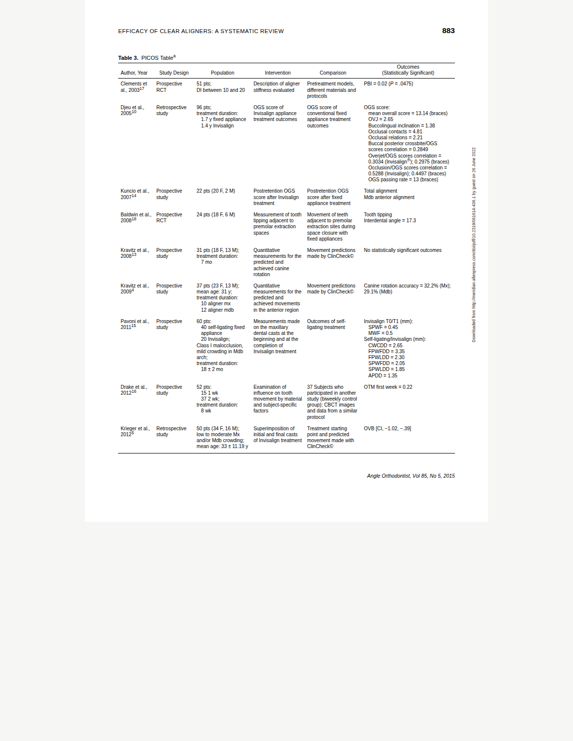Downloaded from http://meridian.allenpress.com/doi/pdf/10.2319/061614-436.1 by guest on 26 June 2022
Efficacy of Clear Aligners: A Systematic Review 883
Table 3. PICOS Tablea
| Author, Year | Study Design | Population | Intervention | Comparison | Outcomes (Statistically Significant) |
| --- | --- | --- | --- | --- | --- |
| Clements et al., 2003 17 | Prospective RCT | 51 pts; DI between 10 and 20 | Description of aligner stiffness evaluated | Pretreatment models, different materials and protocols | PBI = 0.02 ( P = .0475) |
| Djeu et al., 2005 10 | Retrospective study | 96 pts; treatment duration: 1.7 y fixed appliance 1.4 y Invisalign | OGS score of Invisalign appliance treatment outcomes | OGS score of conventional fixed appliance treatment outcomes | OGS score: mean overall score = 13.14 (braces) OVJ = 2.65 Buccolingual inclination = 1.38 Occlusal contacts = 4.81 Occlusal relations = 2.21 Buccal posterior crossbite/OGS scores correlation = 0.2849 Overjet/OGS scores correlation = 0.3034 (Invisalign ® ); 0.2975 (braces) Occlusion/OGS scores correlation = 0.5288 (Invisalign); 0.4497 (braces) OGS passing rate = 13 (braces) |
| Kuncio et al., 2007 14 | Prospective study | 22 pts (20 F, 2 M) | Postretention OGS score after Invisalign treatment | Postretention OGS score after fixed appliance treatment | Total alignment Mdb anterior alignment |
| Baldwin et al., 2008 18 | Prospective RCT | 24 pts (18 F, 6 M) | Measurement of tooth tipping adjacent to premolar extraction spaces | Movement of teeth adjacent to premolar extraction sites during space closure with fixed appliances | Tooth tipping Interdental angle = 17.3 |
| Kravitz et al., 2008 13 | Prospective study | 31 pts (18 F, 13 M); treatment duration: 7 mo | Quantitative measurements for the predicted and achieved canine rotation | Movement predictions made by ClinCheck© | No statistically significant outcomes |
| Kravitz et al., 2009 4 | Prospective study | 37 pts (23 F, 13 M); mean age: 31 y; treatment duration: 10 aligner mx 12 aligner mdb | Quantitative measurements for the predicted and achieved movements in the anterior region | Movement predictions made by ClinCheck© | Canine rotation accuracy = 32.2% (Mx); 29.1% (Mdb) |
| Pavoni et al., 2011 15 | Prospective study | 60 pts: 40 self-ligating fixed appliance 20 Invisalign; Class I malocclusion, mild crowding in Mdb arch; treatment duration: 18 ± 2 mo | Measurements made on the maxillary dental casts at the beginning and at the completion of Invisalign treatment | Outcomes of self-ligating treatment | Invisalign T0/T1 (mm): SPWF = 0.45 MWF = 0.5 Self-ligating/Invisalign (mm): CWCDD = 2.65 FPWFDD = 3.35 FPWLDD = 2.30 SPWFDD = 2.05 SPWLDD = 1.85 APDD = 1.35 |
| Drake et al., 2012 16 | Prospective study | 52 pts: 15 1 wk 37 2 wk; treatment duration: 8 wk | Examination of influence on tooth movement by material and subject-specific factors | 37 Subjects who participated in another study (biweekly control group); CBCT images and data from a similar protocol | OTM first week = 0.22 |
| Krieger et al., 2012 5 | Retrospective study | 50 pts (34 F, 16 M); low to moderate Mx and/or Mdb crowding; mean age: 33 ± 11.19 y | Superimposition of initial and final casts of Invisalign treatment | Treatment starting point and predicted movement made with ClinCheck© | OVB [CI, −1.02, −.39] |
Angle Orthodontist, Vol 85, No 5, 2015